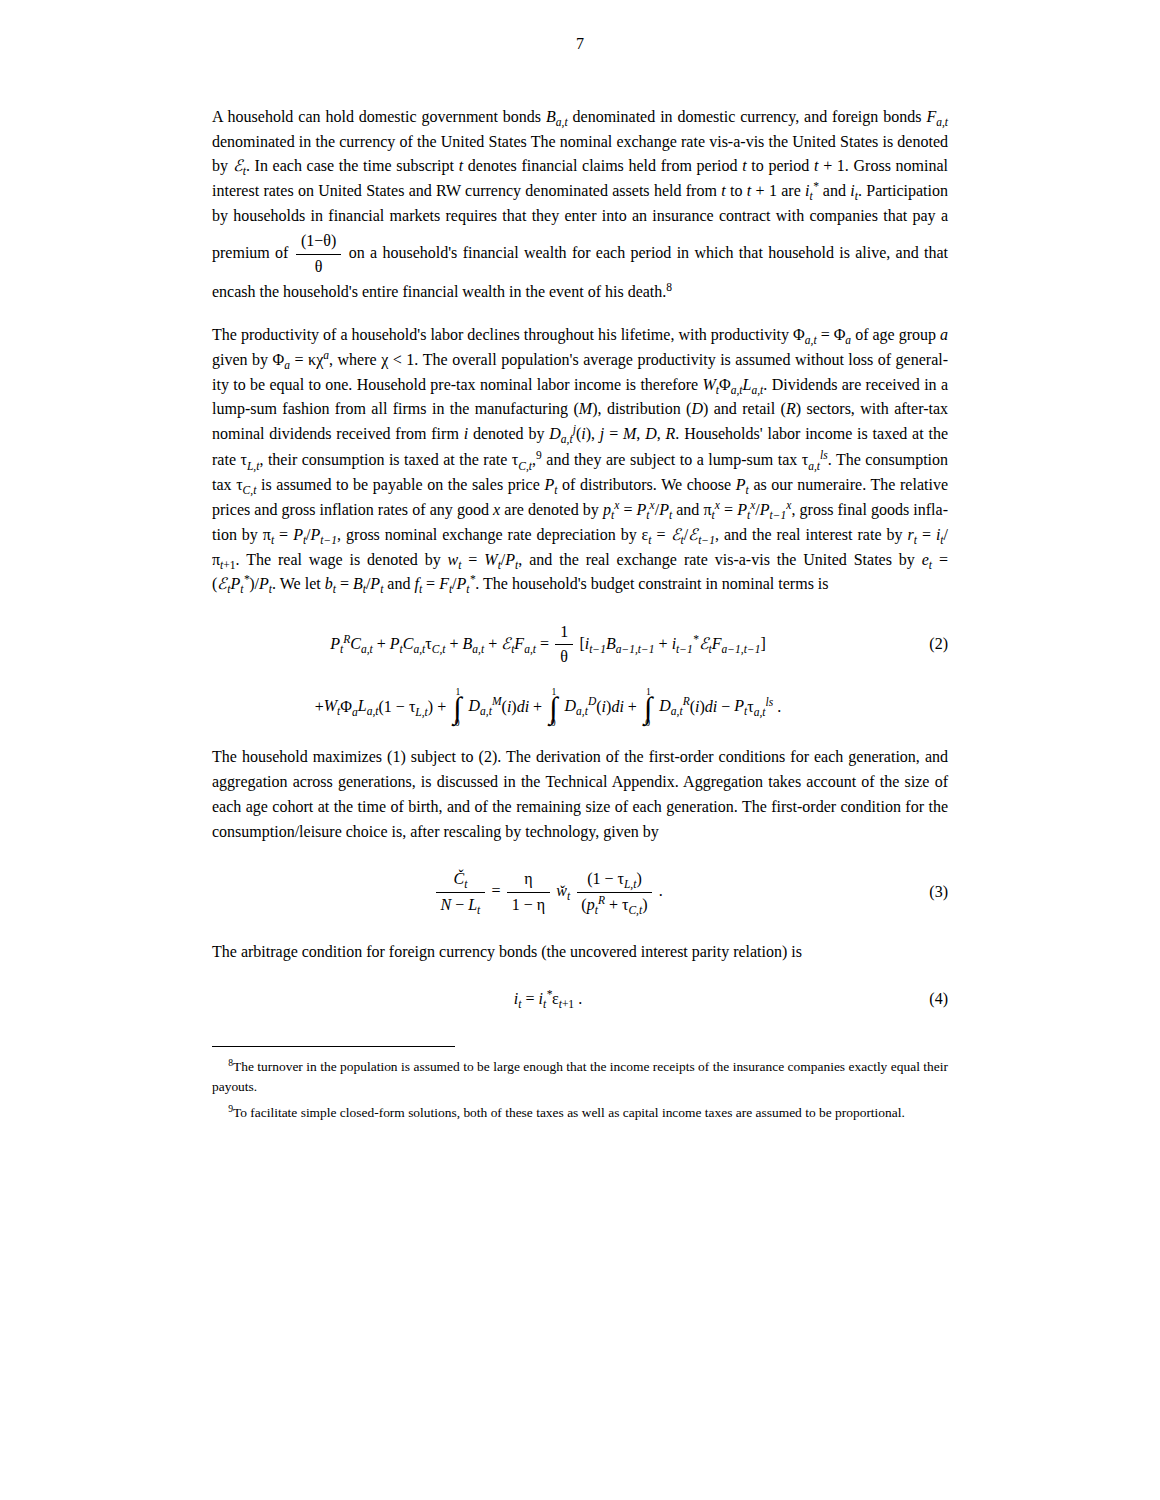7
A household can hold domestic government bonds Ba,t denominated in domestic currency, and foreign bonds Fa,t denominated in the currency of the United States The nominal exchange rate vis-a-vis the United States is denoted by ℰt. In each case the time subscript t denotes financial claims held from period t to period t + 1. Gross nominal interest rates on United States and RW currency denominated assets held from t to t + 1 are it* and it. Participation by households in financial markets requires that they enter into an insurance contract with companies that pay a premium of (1−θ) θ on a household's financial wealth for each period in which that household is alive, and that encash the household's entire financial wealth in the event of his death.8
The productivity of a household's labor declines throughout his lifetime, with productivity Φa,t = Φa of age group a given by Φa = κχa, where χ < 1. The overall population's average productivity is assumed without loss of generality to be equal to one. Household pre-tax nominal labor income is therefore Wt Φa,tLa,t. Dividends are received in a lump-sum fashion from all firms in the manufacturing (M), distribution (D) and retail (R) sectors, with after-tax nominal dividends received from firm i denoted by Da,tj(i), j = M, D, R. Households' labor income is taxed at the rate τL,t, their consumption is taxed at the rate τC,t,9 and they are subject to a lump-sum tax τa,tls. The consumption tax τC,t is assumed to be payable on the sales price Pt of distributors. We choose Pt as our numeraire. The relative prices and gross inflation rates of any good x are denoted by ptx = Ptx/Pt and πtx = Ptx/Pt−1x, gross final goods inflation by πt = Pt/Pt−1, gross nominal exchange rate depreciation by εt = ℰt/ℰt−1, and the real interest rate by rt = it/πt+1. The real wage is denoted by wt = Wt/Pt, and the real exchange rate vis-a-vis the United States by et = (ℰtPt*)/Pt. We let bt = Bt/Pt and ft = Ft/Pt*. The household's budget constraint in nominal terms is
PtRCa,t + PtCa,tτC,t + Ba,t + ℰtFa,t = 1 θ [it−1Ba−1,t−1 + it−1*ℰtFa−1,t−1]
(2)
+Wt ΦaLa,t(1 − τL,t) + ∫10 Da,tM(i)di + ∫10 Da,tD(i)di + ∫10 Da,tR(i)di − Ptτa,tls .
The household maximizes (1) subject to (2). The derivation of the first-order conditions for each generation, and aggregation across generations, is discussed in the Technical Appendix. Aggregation takes account of the size of each age cohort at the time of birth, and of the remaining size of each generation. The first-order condition for the consumption/leisure choice is, after rescaling by technology, given by
Čt N − Lt = η 1 − η w̌t (1 − τL,t)(ptR + τC,t) .
(3)
The arbitrage condition for foreign currency bonds (the uncovered interest parity relation) is
it = it*εt+1 .
(4)
8 The turnover in the population is assumed to be large enough that the income receipts of the insurance companies exactly equal their payouts.
9 To facilitate simple closed-form solutions, both of these taxes as well as capital income taxes are assumed to be proportional.